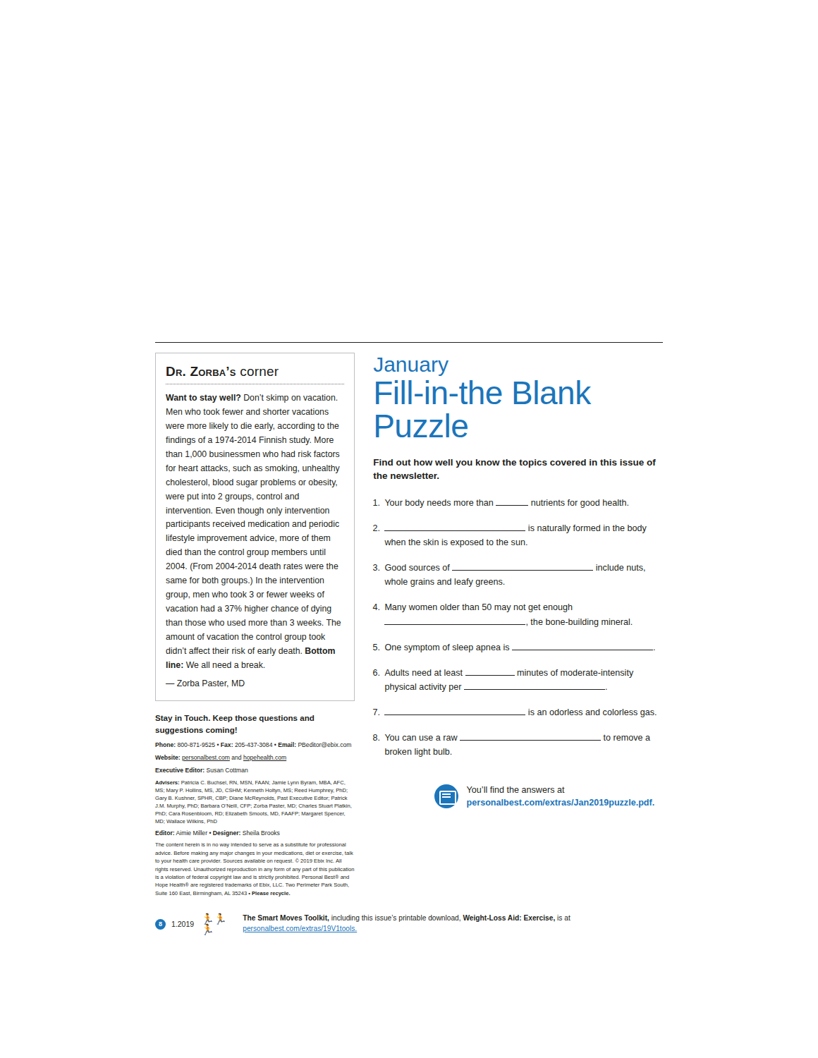Dr. Zorba’s corner
Want to stay well? Don’t skimp on vacation. Men who took fewer and shorter vacations were more likely to die early, according to the findings of a 1974-2014 Finnish study. More than 1,000 businessmen who had risk factors for heart attacks, such as smoking, unhealthy cholesterol, blood sugar problems or obesity, were put into 2 groups, control and intervention. Even though only intervention participants received medication and periodic lifestyle improvement advice, more of them died than the control group members until 2004. (From 2004-2014 death rates were the same for both groups.) In the intervention group, men who took 3 or fewer weeks of vacation had a 37% higher chance of dying than those who used more than 3 weeks. The amount of vacation the control group took didn’t affect their risk of early death. Bottom line: We all need a break.
— Zorba Paster, MD
Stay in Touch. Keep those questions and suggestions coming!
Phone: 800-871-9525 • Fax: 205-437-3084 • Email: PBeditor@ebix.com
Website: personalbest.com and hopehealth.com
Executive Editor: Susan Cottman
Advisers: Patricia C. Buchsel, RN, MSN, FAAN; Jamie Lynn Byram, MBA, AFC, MS; Mary P. Hollins, MS, JD, CSHM; Kenneth Holtyn, MS; Reed Humphrey, PhD; Gary B. Kushner, SPHR, CBP; Diane McReynolds, Past Executive Editor; Patrick J.M. Murphy, PhD; Barbara O’Neill, CFP; Zorba Paster, MD; Charles Stuart Platkin, PhD; Cara Rosenbloom, RD; Elizabeth Smoots, MD, FAAFP; Margaret Spencer, MD; Wallace Wilkins, PhD
Editor: Aimie Miller • Designer: Sheila Brooks
The content herein is in no way intended to serve as a substitute for professional advice. Before making any major changes in your medications, diet or exercise, talk to your health care provider. Sources available on request. © 2019 Ebix Inc. All rights reserved. Unauthorized reproduction in any form of any part of this publication is a violation of federal copyright law and is strictly prohibited. Personal Best® and Hope Health® are registered trademarks of Ebix, LLC. Two Perimeter Park South, Suite 160 East, Birmingham, AL 35243 • Please recycle.
January
Fill-in-the Blank Puzzle
Find out how well you know the topics covered in this issue of the newsletter.
Your body needs more than nutrients for good health.
is naturally formed in the body when the skin is exposed to the sun.
Good sources of include nuts, whole grains and leafy greens.
Many women older than 50 may not get enough , the bone-building mineral.
One symptom of sleep apnea is .
Adults need at least minutes of moderate-intensity physical activity per .
is an odorless and colorless gas.
You can use a raw to remove a broken light bulb.
You’ll find the answers at personalbest.com/extras/Jan2019puzzle.pdf.
8 1.2019
🏃🏃🏃 The Smart Moves Toolkit, including this issue’s printable download, Weight-Loss Aid: Exercise, is at personalbest.com/extras/19V1tools.